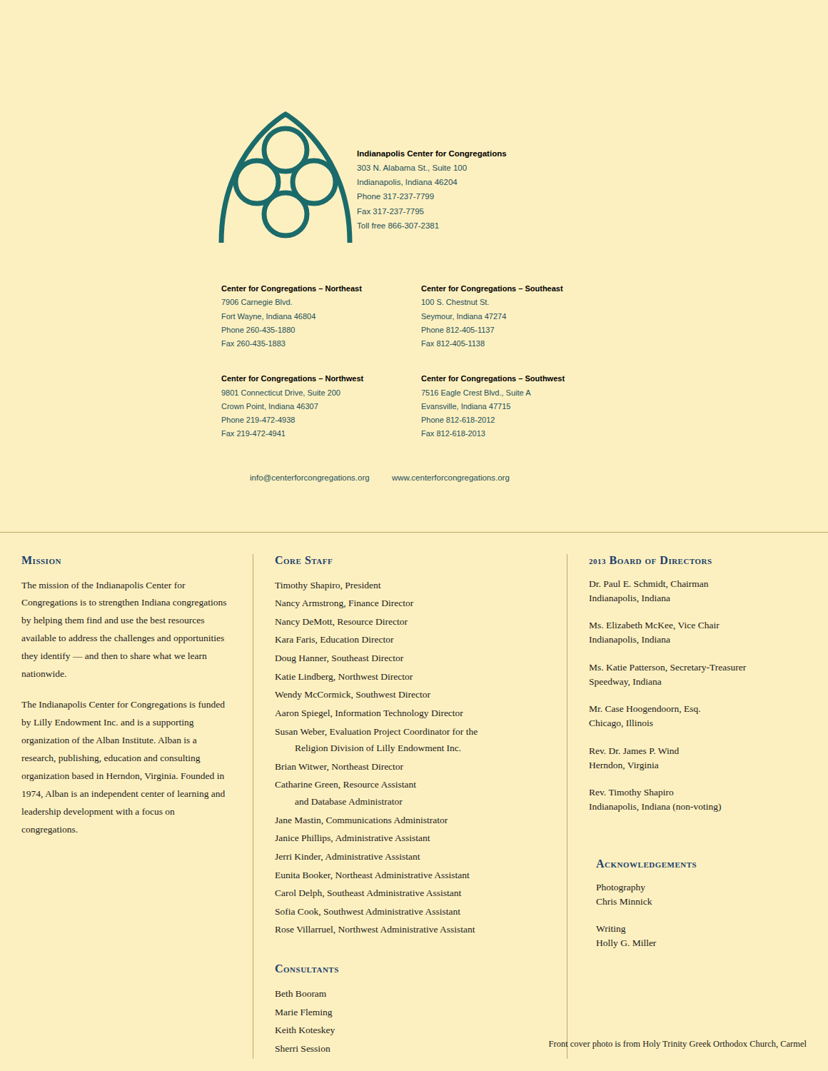Indianapolis Center for Congregations
303 N. Alabama St., Suite 100
Indianapolis, Indiana 46204
Phone 317-237-7799
Fax 317-237-7795
Toll free 866-307-2381
Center for Congregations – Northeast
7906 Carnegie Blvd.
Fort Wayne, Indiana 46804
Phone 260-435-1880
Fax 260-435-1883
Center for Congregations – Southeast
100 S. Chestnut St.
Seymour, Indiana 47274
Phone 812-405-1137
Fax 812-405-1138
Center for Congregations – Northwest
9801 Connecticut Drive, Suite 200
Crown Point, Indiana 46307
Phone 219-472-4938
Fax 219-472-4941
Center for Congregations – Southwest
7516 Eagle Crest Blvd., Suite A
Evansville, Indiana 47715
Phone 812-618-2012
Fax 812-618-2013
info@centerforcongregations.org www.centerforcongregations.org
Mission
The mission of the Indianapolis Center for Congregations is to strengthen Indiana congregations by helping them find and use the best resources available to address the challenges and opportunities they identify — and then to share what we learn nationwide.
The Indianapolis Center for Congregations is funded by Lilly Endowment Inc. and is a supporting organization of the Alban Institute. Alban is a research, publishing, education and consulting organization based in Herndon, Virginia. Founded in 1974, Alban is an independent center of learning and leadership development with a focus on congregations.
Core Staff
Timothy Shapiro, President
Nancy Armstrong, Finance Director
Nancy DeMott, Resource Director
Kara Faris, Education Director
Doug Hanner, Southeast Director
Katie Lindberg, Northwest Director
Wendy McCormick, Southwest Director
Aaron Spiegel, Information Technology Director
Susan Weber, Evaluation Project Coordinator for theReligion Division of Lilly Endowment Inc.
Brian Witwer, Northeast Director
Catharine Green, Resource Assistantand Database Administrator
Jane Mastin, Communications Administrator
Janice Phillips, Administrative Assistant
Jerri Kinder, Administrative Assistant
Eunita Booker, Northeast Administrative Assistant
Carol Delph, Southeast Administrative Assistant
Sofia Cook, Southwest Administrative Assistant
Rose Villarruel, Northwest Administrative Assistant
Consultants
Beth Booram
Marie Fleming
Keith Koteskey
Sherri Session
2013 Board of Directors
Dr. Paul E. Schmidt, Chairman
Indianapolis, Indiana
Ms. Elizabeth McKee, Vice Chair
Indianapolis, Indiana
Ms. Katie Patterson, Secretary-Treasurer
Speedway, Indiana
Mr. Case Hoogendoorn, Esq.
Chicago, Illinois
Rev. Dr. James P. Wind
Herndon, Virginia
Rev. Timothy Shapiro
Indianapolis, Indiana (non-voting)
Acknowledgements
Photography
Chris Minnick
Writing
Holly G. Miller
Front cover photo is from Holy Trinity Greek Orthodox Church, Carmel